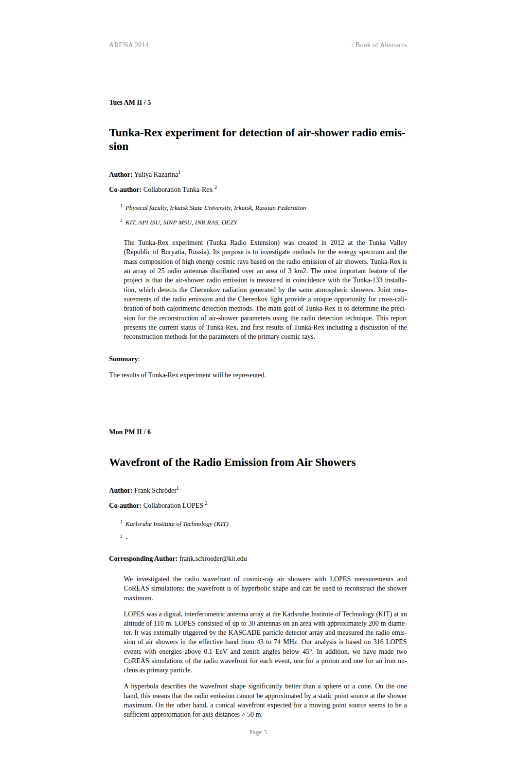ARENA 2014
/ Book of Abstracts
Tues AM II / 5
Tunka-Rex experiment for detection of air-shower radio emis-
sion
Author: Yuliya Kazarina1
Co-author: Collaboration Tunka-Rex 2
1 Physical faculty, Irkutsk State University, Irkutsk, Russian Federation
2 KIT, API ISU, SINP MSU, INR RAS, DEZY
The Tunka-Rex experiment (Tunka Radio Extension) was created in 2012 at the Tunka Valley (Republic of Buryatia, Russia). Its purpose is to investigate methods for the energy spectrum and the mass composition of high energy cosmic rays based on the radio emission of air showers. Tunka-Rex is an array of 25 radio antennas distributed over an area of 3 km2. The most important feature of the project is that the air-shower radio emission is measured in coincidence with the Tunka-133 installation, which detects the Cherenkov radiation generated by the same atmospheric showers. Joint measurements of the radio emission and the Cherenkov light provide a unique opportunity for cross-calibration of both calorimetric detection methods. The main goal of Tunka-Rex is to determine the precision for the reconstruction of air-shower parameters using the radio detection technique. This report presents the current status of Tunka-Rex, and first results of Tunka-Rex including a discussion of the reconstruction methods for the parameters of the primary cosmic rays.
Summary:
The results of Tunka-Rex experiment will be represented.
Mon PM II / 6
Wavefront of the Radio Emission from Air Showers
Author: Frank Schröder1
Co-author: Collaboration LOPES 2
1 Karlsruhe Institute of Technology (KIT)
2-
Corresponding Author: frank.schroeder@kit.edu
We investigated the radio wavefront of cosmic-ray air showers with LOPES measurements and CoREAS simulations: the wavefront is of hyperbolic shape and can be used to reconstruct the shower maximum.
LOPES was a digital, interferometric antenna array at the Karlsruhe Institute of Technology (KIT) at an altitude of 110 m. LOPES consisted of up to 30 antennas on an area with approximately 200 m diameter. It was externally triggered by the KASCADE particle detector array and measured the radio emission of air showers in the effective band from 43 to 74 MHz. Our analysis is based on 316 LOPES events with energies above 0.1 EeV and zenith angles below 45°. In addition, we have made two CoREAS simulations of the radio wavefront for each event, one for a proton and one for an iron nucleus as primary particle.
A hyperbola describes the wavefront shape significantly better than a sphere or a cone. On the one hand, this means that the radio emission cannot be approximated by a static point source at the shower maximum. On the other hand, a conical wavefront expected for a moving point source seems to be a sufficient approximation for axis distances > 50 m.
Page 3